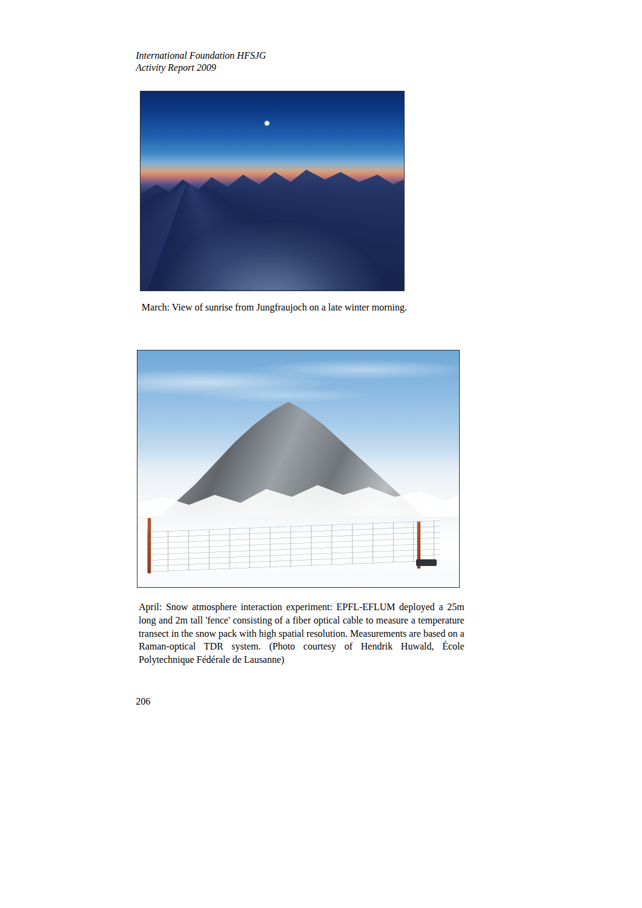International Foundation HFSJG Activity Report 2009
March: View of sunrise from Jungfraujoch on a late winter morning.
April: Snow atmosphere interaction experiment: EPFL-EFLUM deployed a 25m long and 2m tall 'fence' consisting of a fiber optical cable to measure a temperature transect in the snow pack with high spatial resolution. Measurements are based on a Raman-optical TDR system. (Photo courtesy of Hendrik Huwald, École Polytechnique Fédérale de Lausanne)
206